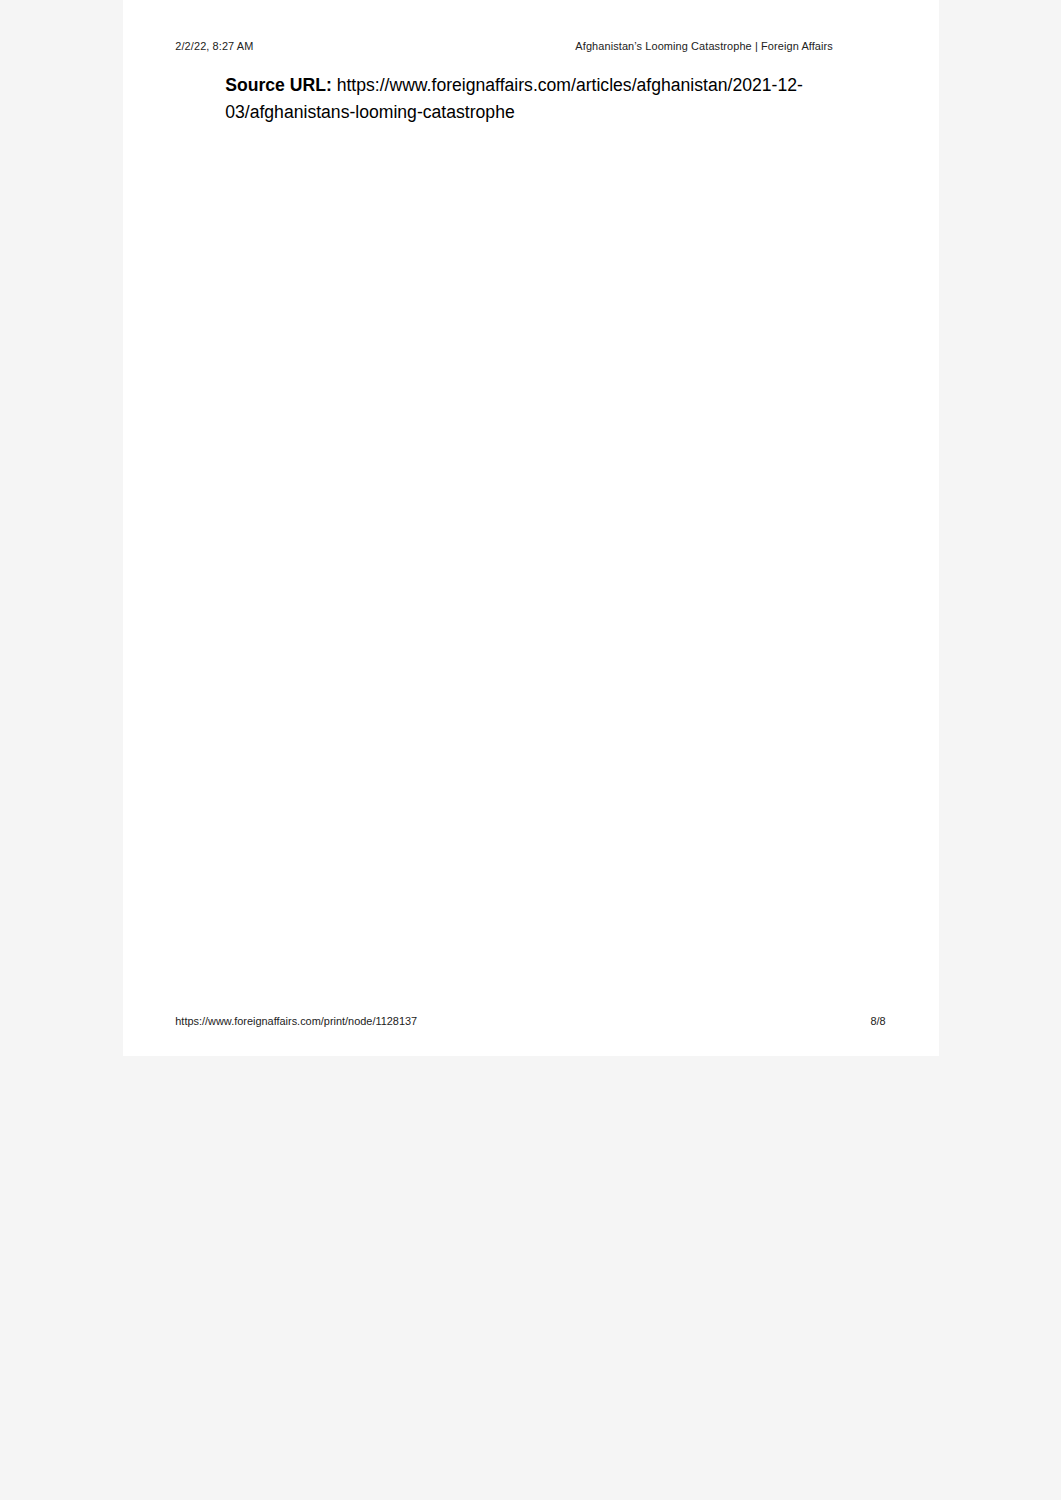2/2/22, 8:27 AM Afghanistan’s Looming Catastrophe | Foreign Affairs
Source URL: https://www.foreignaffairs.com/articles/afghanistan/2021-12-03/afghanistans-looming-catastrophe
https://www.foreignaffairs.com/print/node/1128137 8/8